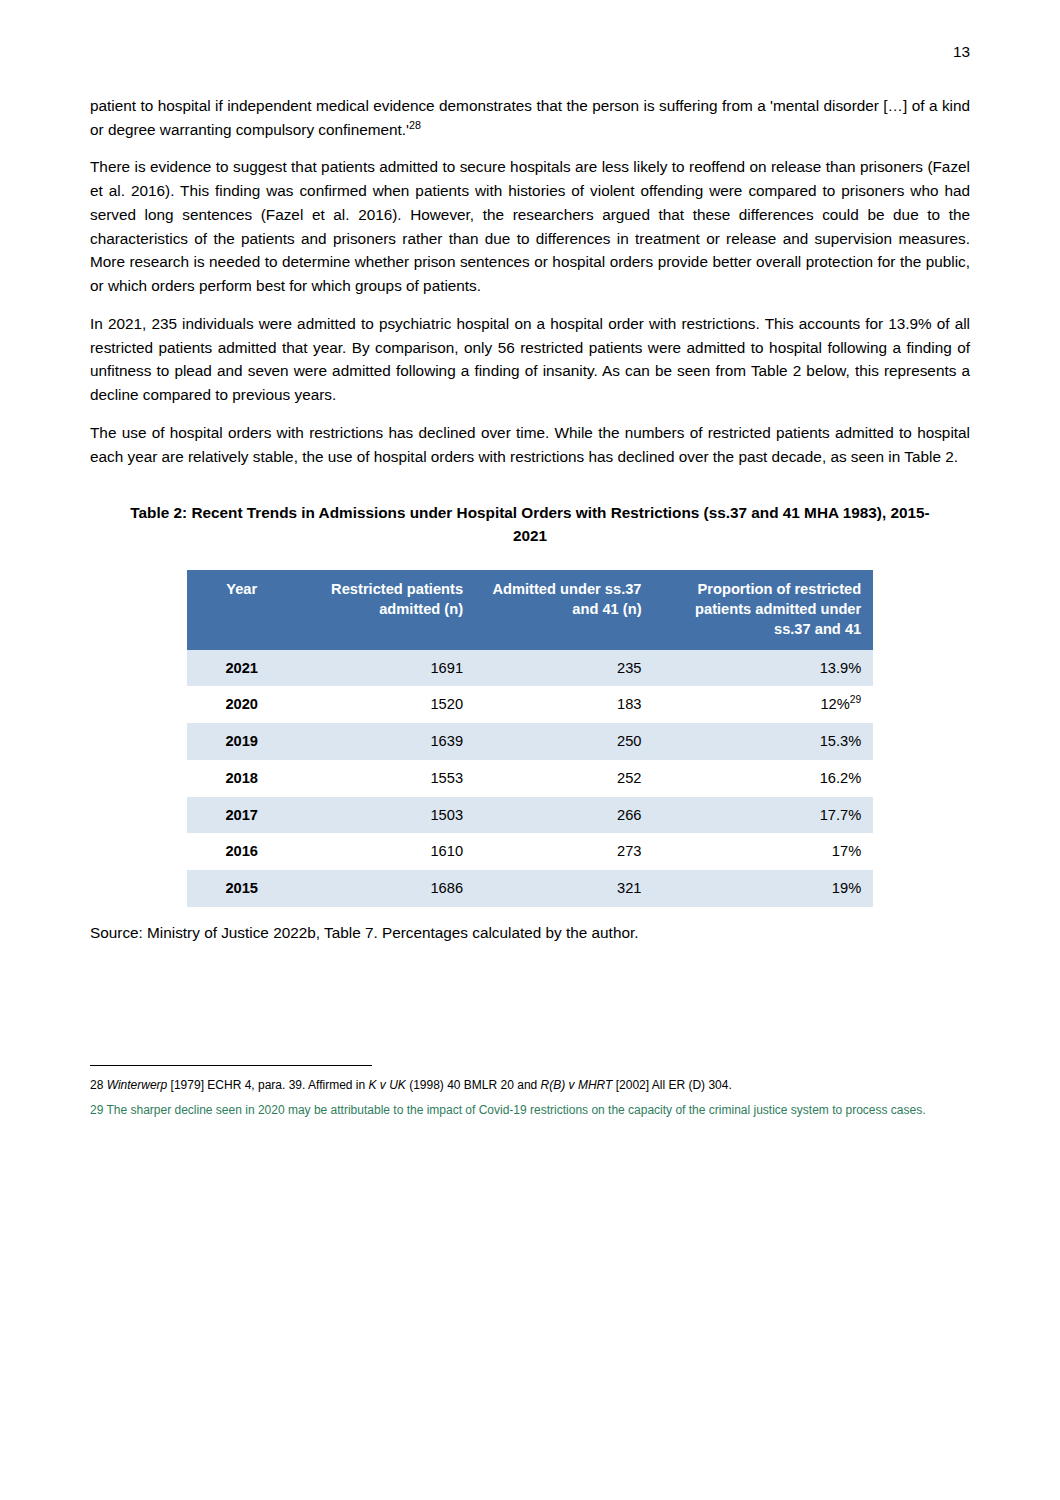13
patient to hospital if independent medical evidence demonstrates that the person is suffering from a 'mental disorder […] of a kind or degree warranting compulsory confinement.'28
There is evidence to suggest that patients admitted to secure hospitals are less likely to reoffend on release than prisoners (Fazel et al. 2016). This finding was confirmed when patients with histories of violent offending were compared to prisoners who had served long sentences (Fazel et al. 2016). However, the researchers argued that these differences could be due to the characteristics of the patients and prisoners rather than due to differences in treatment or release and supervision measures. More research is needed to determine whether prison sentences or hospital orders provide better overall protection for the public, or which orders perform best for which groups of patients.
In 2021, 235 individuals were admitted to psychiatric hospital on a hospital order with restrictions. This accounts for 13.9% of all restricted patients admitted that year. By comparison, only 56 restricted patients were admitted to hospital following a finding of unfitness to plead and seven were admitted following a finding of insanity. As can be seen from Table 2 below, this represents a decline compared to previous years.
The use of hospital orders with restrictions has declined over time. While the numbers of restricted patients admitted to hospital each year are relatively stable, the use of hospital orders with restrictions has declined over the past decade, as seen in Table 2.
Table 2: Recent Trends in Admissions under Hospital Orders with Restrictions (ss.37 and 41 MHA 1983), 2015-2021
| Year | Restricted patients admitted (n) | Admitted under ss.37 and 41 (n) | Proportion of restricted patients admitted under ss.37 and 41 |
| --- | --- | --- | --- |
| 2021 | 1691 | 235 | 13.9% |
| 2020 | 1520 | 183 | 12% 29 |
| 2019 | 1639 | 250 | 15.3% |
| 2018 | 1553 | 252 | 16.2% |
| 2017 | 1503 | 266 | 17.7% |
| 2016 | 1610 | 273 | 17% |
| 2015 | 1686 | 321 | 19% |
Source: Ministry of Justice 2022b, Table 7. Percentages calculated by the author.
28 Winterwerp [1979] ECHR 4, para. 39. Affirmed in K v UK (1998) 40 BMLR 20 and R(B) v MHRT [2002] All ER (D) 304.
29 The sharper decline seen in 2020 may be attributable to the impact of Covid-19 restrictions on the capacity of the criminal justice system to process cases.